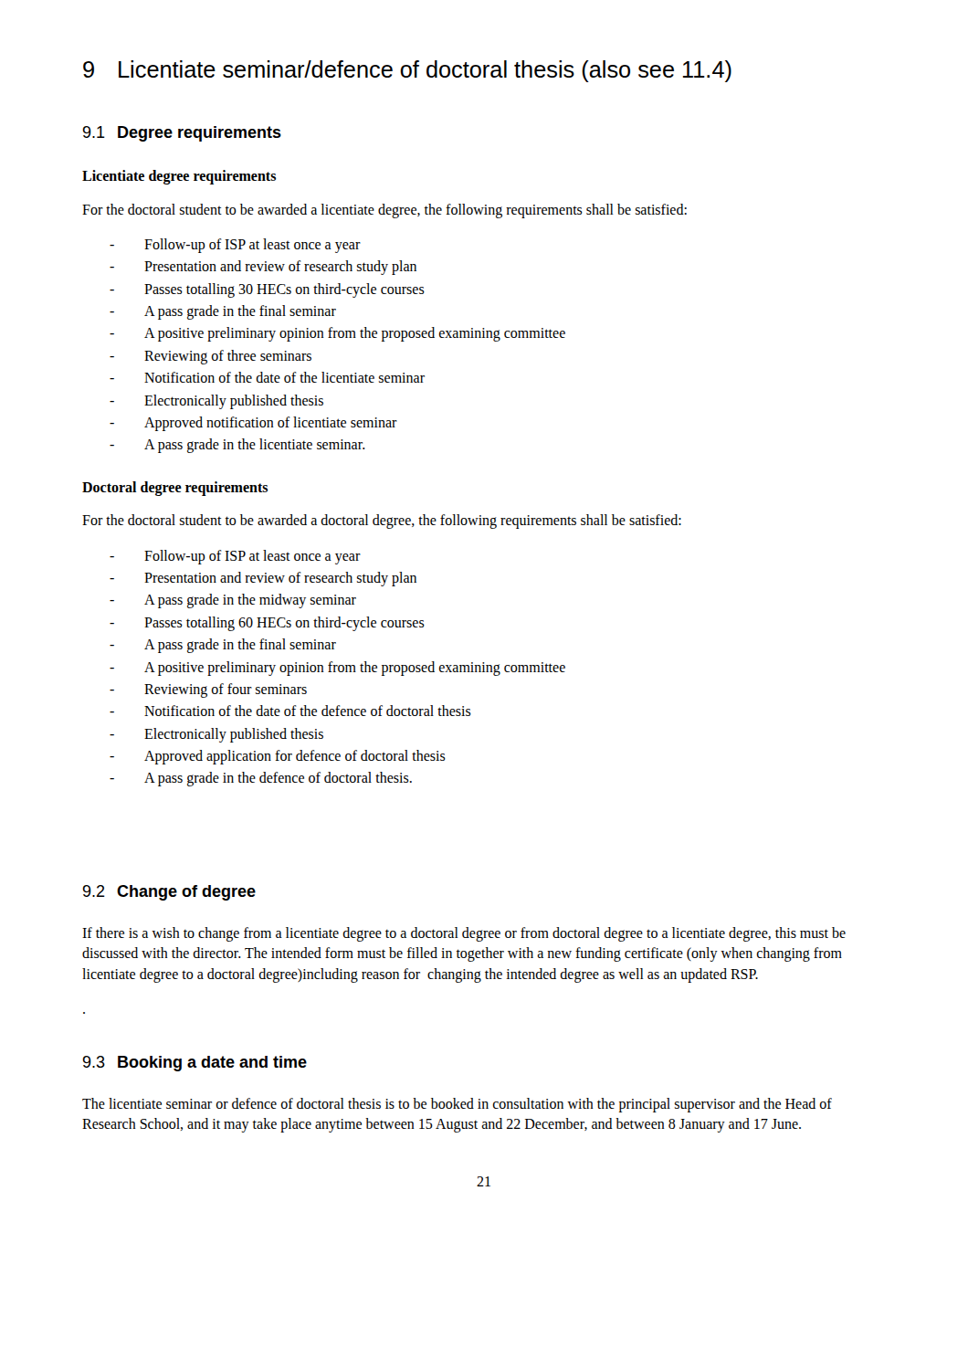9 Licentiate seminar/defence of doctoral thesis (also see 11.4)
9.1 Degree requirements
Licentiate degree requirements
For the doctoral student to be awarded a licentiate degree, the following requirements shall be satisfied:
Follow-up of ISP at least once a year
Presentation and review of research study plan
Passes totalling 30 HECs on third-cycle courses
A pass grade in the final seminar
A positive preliminary opinion from the proposed examining committee
Reviewing of three seminars
Notification of the date of the licentiate seminar
Electronically published thesis
Approved notification of licentiate seminar
A pass grade in the licentiate seminar.
Doctoral degree requirements
For the doctoral student to be awarded a doctoral degree, the following requirements shall be satisfied:
Follow-up of ISP at least once a year
Presentation and review of research study plan
A pass grade in the midway seminar
Passes totalling 60 HECs on third-cycle courses
A pass grade in the final seminar
A positive preliminary opinion from the proposed examining committee
Reviewing of four seminars
Notification of the date of the defence of doctoral thesis
Electronically published thesis
Approved application for defence of doctoral thesis
A pass grade in the defence of doctoral thesis.
9.2 Change of degree
If there is a wish to change from a licentiate degree to a doctoral degree or from doctoral degree to a licentiate degree, this must be discussed with the director. The intended form must be filled in together with a new funding certificate (only when changing from licentiate degree to a doctoral degree)including reason for changing the intended degree as well as an updated RSP.
.
9.3 Booking a date and time
The licentiate seminar or defence of doctoral thesis is to be booked in consultation with the principal supervisor and the Head of Research School, and it may take place anytime between 15 August and 22 December, and between 8 January and 17 June.
21